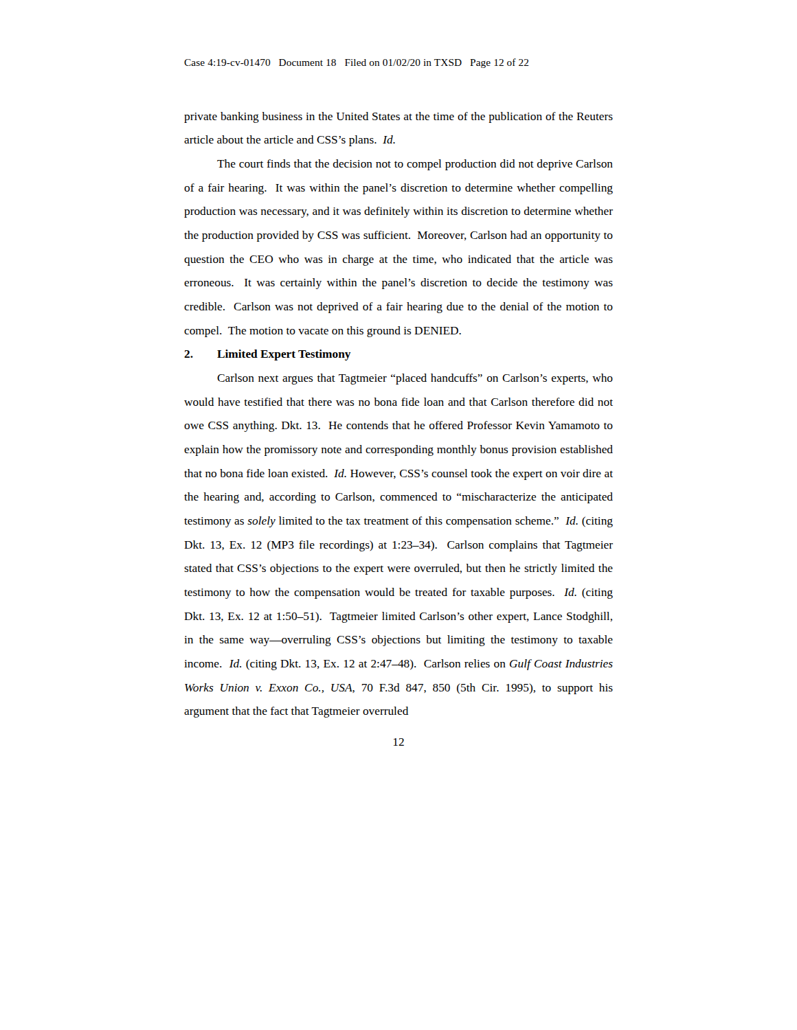Case 4:19-cv-01470 Document 18 Filed on 01/02/20 in TXSD Page 12 of 22
private banking business in the United States at the time of the publication of the Reuters article about the article and CSS’s plans. Id.
The court finds that the decision not to compel production did not deprive Carlson of a fair hearing. It was within the panel’s discretion to determine whether compelling production was necessary, and it was definitely within its discretion to determine whether the production provided by CSS was sufficient. Moreover, Carlson had an opportunity to question the CEO who was in charge at the time, who indicated that the article was erroneous. It was certainly within the panel’s discretion to decide the testimony was credible. Carlson was not deprived of a fair hearing due to the denial of the motion to compel. The motion to vacate on this ground is DENIED.
2. Limited Expert Testimony
Carlson next argues that Tagtmeier “placed handcuffs” on Carlson’s experts, who would have testified that there was no bona fide loan and that Carlson therefore did not owe CSS anything. Dkt. 13. He contends that he offered Professor Kevin Yamamoto to explain how the promissory note and corresponding monthly bonus provision established that no bona fide loan existed. Id. However, CSS’s counsel took the expert on voir dire at the hearing and, according to Carlson, commenced to “mischaracterize the anticipated testimony as solely limited to the tax treatment of this compensation scheme.” Id. (citing Dkt. 13, Ex. 12 (MP3 file recordings) at 1:23–34). Carlson complains that Tagtmeier stated that CSS’s objections to the expert were overruled, but then he strictly limited the testimony to how the compensation would be treated for taxable purposes. Id. (citing Dkt. 13, Ex. 12 at 1:50–51). Tagtmeier limited Carlson’s other expert, Lance Stodghill, in the same way—overruling CSS’s objections but limiting the testimony to taxable income. Id. (citing Dkt. 13, Ex. 12 at 2:47–48). Carlson relies on Gulf Coast Industries Works Union v. Exxon Co., USA, 70 F.3d 847, 850 (5th Cir. 1995), to support his argument that the fact that Tagtmeier overruled
12